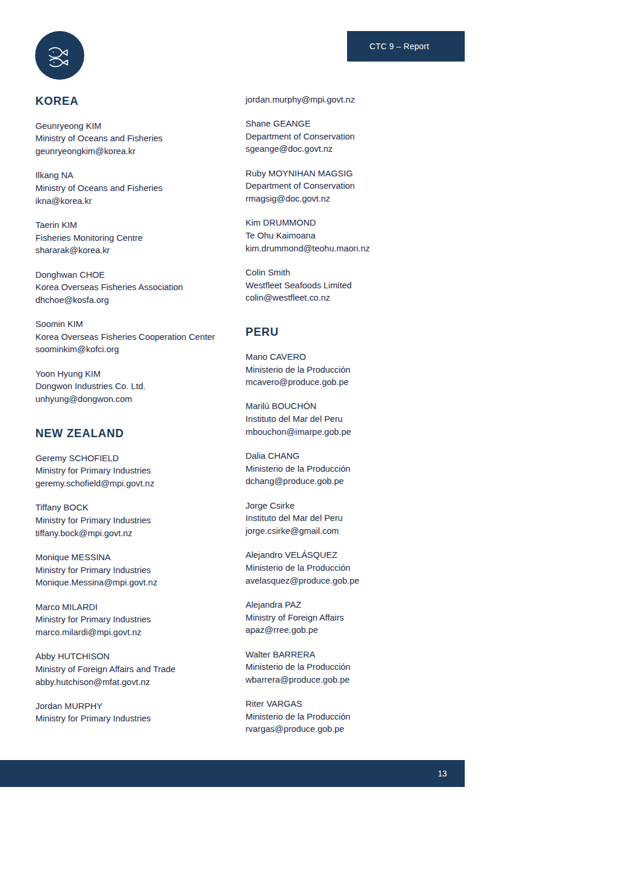CTC 9 – Report
KOREA
Geunryeong KIM
Ministry of Oceans and Fisheries
geunryeongkim@korea.kr
Ilkang NA
Ministry of Oceans and Fisheries
ikna@korea.kr
Taerin KIM
Fisheries Monitoring Centre
shararak@korea.kr
Donghwan CHOE
Korea Overseas Fisheries Association
dhchoe@kosfa.org
Soomin KIM
Korea Overseas Fisheries Cooperation Center
soominkim@kofci.org
Yoon Hyung KIM
Dongwon Industries Co. Ltd.
unhyung@dongwon.com
NEW ZEALAND
Geremy SCHOFIELD
Ministry for Primary Industries
geremy.schofield@mpi.govt.nz
Tiffany BOCK
Ministry for Primary Industries
tiffany.bock@mpi.govt.nz
Monique MESSINA
Ministry for Primary Industries
Monique.Messina@mpi.govt.nz
Marco MILARDI
Ministry for Primary Industries
marco.milardi@mpi.govt.nz
Abby HUTCHISON
Ministry of Foreign Affairs and Trade
abby.hutchison@mfat.govt.nz
Jordan MURPHY
Ministry for Primary Industries
jordan.murphy@mpi.govt.nz
Shane GEANGE
Department of Conservation
sgeange@doc.govt.nz
Ruby MOYNIHAN MAGSIG
Department of Conservation
rmagsig@doc.govt.nz
Kim DRUMMOND
Te Ohu Kaimoana
kim.drummond@teohu.maori.nz
Colin Smith
Westfleet Seafoods Limited
colin@westfleet.co.nz
PERU
Mario CAVERO
Ministerio de la Producción
mcavero@produce.gob.pe
Marilú BOUCHÓN
Instituto del Mar del Peru
mbouchon@imarpe.gob.pe
Dalia CHANG
Ministerio de la Producción
dchang@produce.gob.pe
Jorge Csirke
Instituto del Mar del Peru
jorge.csirke@gmail.com
Alejandro VELÁSQUEZ
Ministerio de la Producción
avelasquez@produce.gob.pe
Alejandra PAZ
Ministry of Foreign Affairs
apaz@rree.gob.pe
Walter BARRERA
Ministerio de la Producción
wbarrera@produce.gob.pe
Riter VARGAS
Ministerio de la Producción
rvargas@produce.gob.pe
13